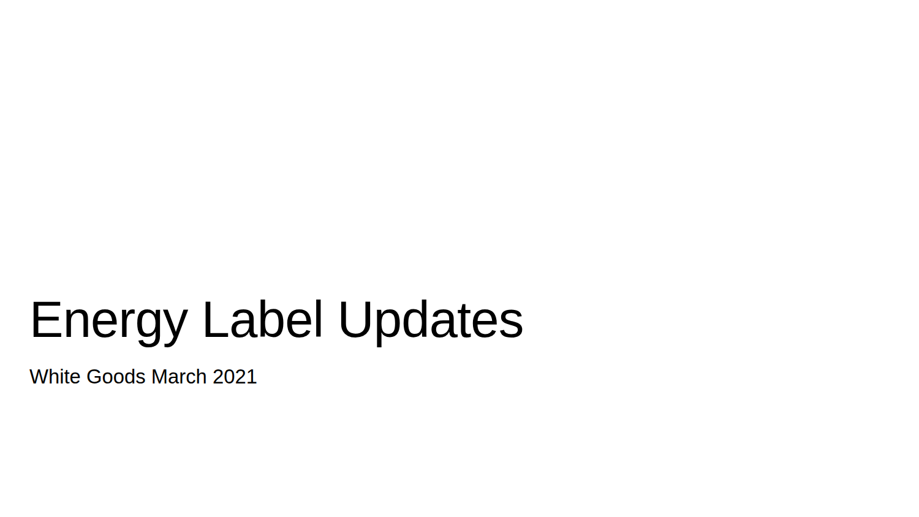Energy Label Updates
White Goods March 2021